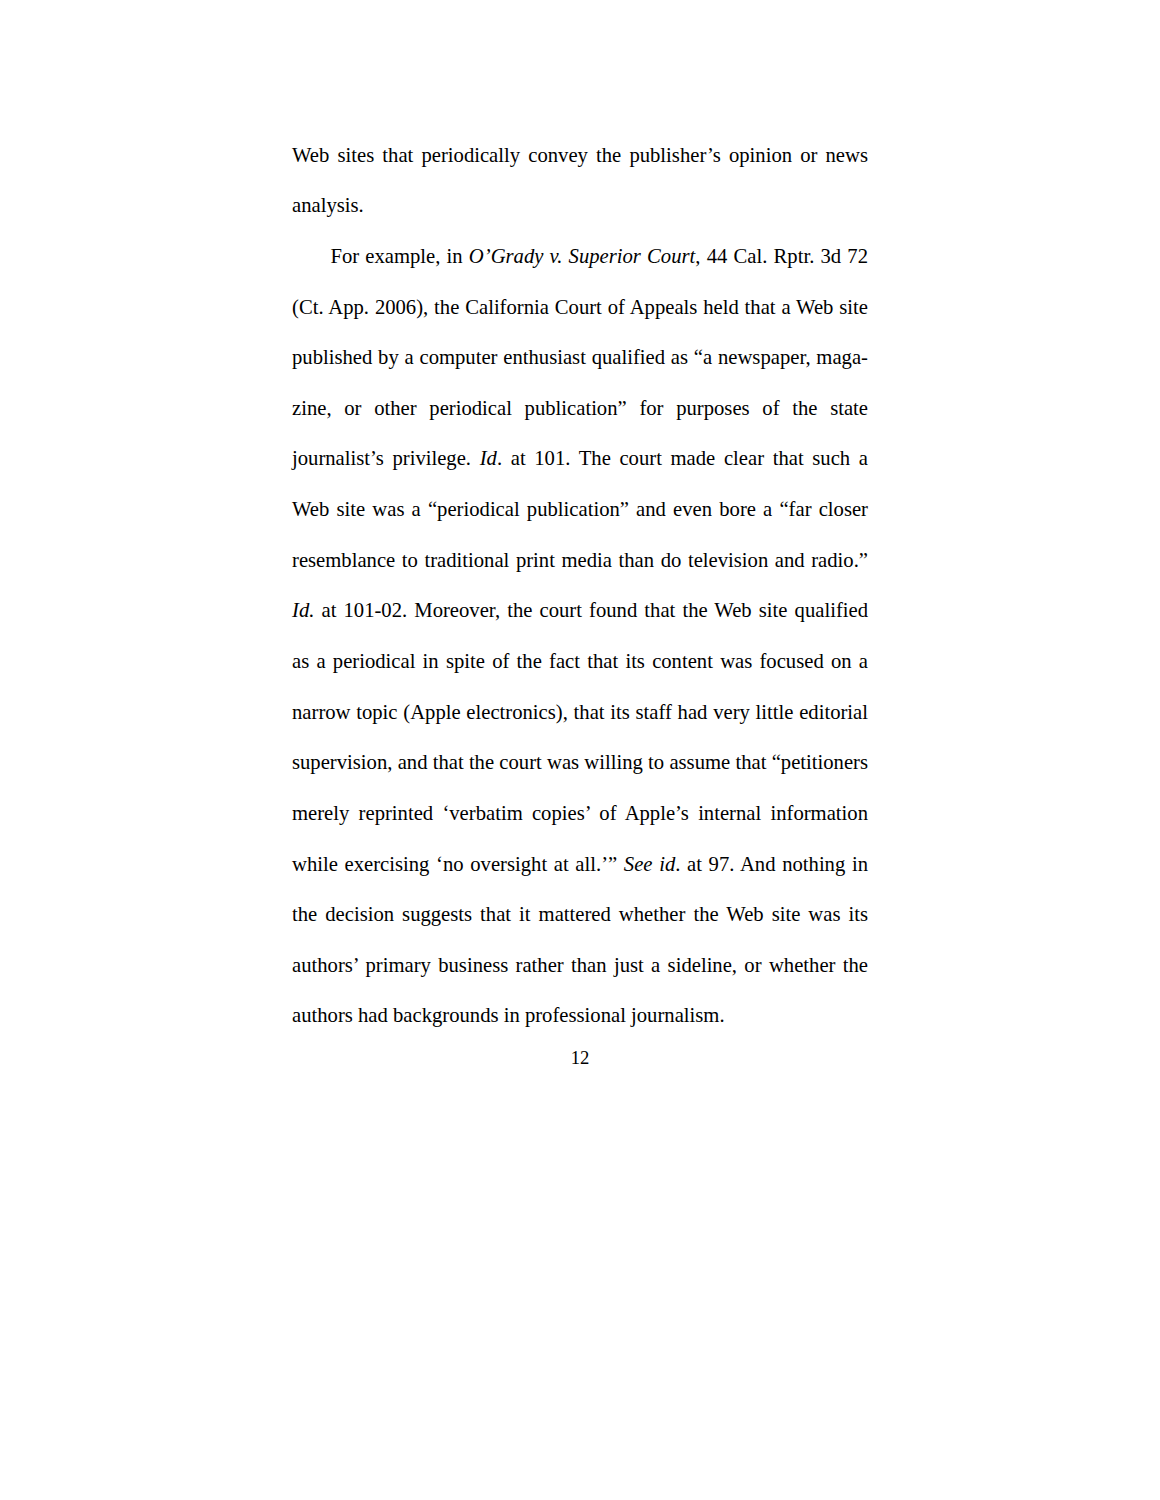Web sites that periodically convey the publisher’s opinion or news analysis.
For example, in O’Grady v. Superior Court, 44 Cal. Rptr. 3d 72 (Ct. App. 2006), the California Court of Appeals held that a Web site published by a computer enthusiast qualified as “a newspaper, magazine, or other periodical publication” for purposes of the state journalist’s privilege. Id. at 101. The court made clear that such a Web site was a “periodical publication” and even bore a “far closer resemblance to traditional print media than do television and radio.” Id. at 101-02. Moreover, the court found that the Web site qualified as a periodical in spite of the fact that its content was focused on a narrow topic (Apple electronics), that its staff had very little editorial supervision, and that the court was willing to assume that “petitioners merely reprinted ‘verbatim copies’ of Apple’s internal information while exercising ‘no oversight at all.’” See id. at 97. And nothing in the decision suggests that it mattered whether the Web site was its authors’ primary business rather than just a sideline, or whether the authors had backgrounds in professional journalism.
12